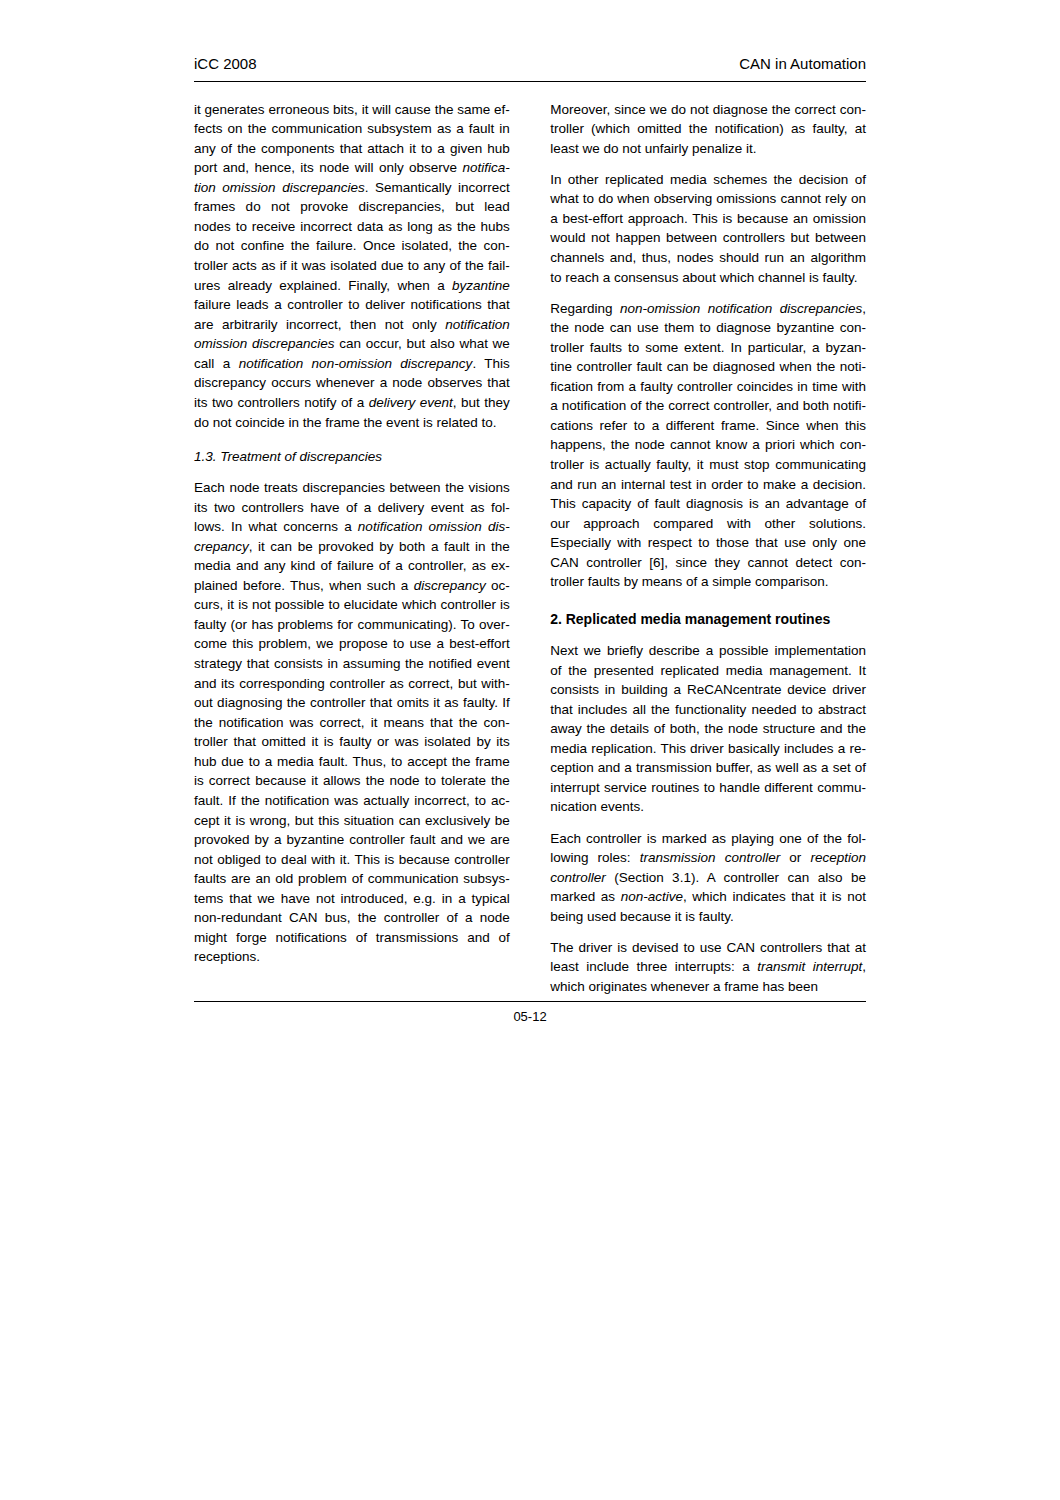iCC 2008
CAN in Automation
it generates erroneous bits, it will cause the same effects on the communication subsystem as a fault in any of the components that attach it to a given hub port and, hence, its node will only observe notification omission discrepancies. Semantically incorrect frames do not provoke discrepancies, but lead nodes to receive incorrect data as long as the hubs do not confine the failure. Once isolated, the controller acts as if it was isolated due to any of the failures already explained. Finally, when a byzantine failure leads a controller to deliver notifications that are arbitrarily incorrect, then not only notification omission discrepancies can occur, but also what we call a notification non-omission discrepancy. This discrepancy occurs whenever a node observes that its two controllers notify of a delivery event, but they do not coincide in the frame the event is related to.
1.3. Treatment of discrepancies
Each node treats discrepancies between the visions its two controllers have of a delivery event as follows. In what concerns a notification omission discrepancy, it can be provoked by both a fault in the media and any kind of failure of a controller, as explained before. Thus, when such a discrepancy occurs, it is not possible to elucidate which controller is faulty (or has problems for communicating). To overcome this problem, we propose to use a best-effort strategy that consists in assuming the notified event and its corresponding controller as correct, but without diagnosing the controller that omits it as faulty. If the notification was correct, it means that the controller that omitted it is faulty or was isolated by its hub due to a media fault. Thus, to accept the frame is correct because it allows the node to tolerate the fault. If the notification was actually incorrect, to accept it is wrong, but this situation can exclusively be provoked by a byzantine controller fault and we are not obliged to deal with it. This is because controller faults are an old problem of communication subsystems that we have not introduced, e.g. in a typical non-redundant CAN bus, the controller of a node might forge notifications of transmissions and of receptions.
Moreover, since we do not diagnose the correct controller (which omitted the notification) as faulty, at least we do not unfairly penalize it.
In other replicated media schemes the decision of what to do when observing omissions cannot rely on a best-effort approach. This is because an omission would not happen between controllers but between channels and, thus, nodes should run an algorithm to reach a consensus about which channel is faulty.
Regarding non-omission notification discrepancies, the node can use them to diagnose byzantine controller faults to some extent. In particular, a byzantine controller fault can be diagnosed when the notification from a faulty controller coincides in time with a notification of the correct controller, and both notifications refer to a different frame. Since when this happens, the node cannot know a priori which controller is actually faulty, it must stop communicating and run an internal test in order to make a decision. This capacity of fault diagnosis is an advantage of our approach compared with other solutions. Especially with respect to those that use only one CAN controller [6], since they cannot detect controller faults by means of a simple comparison.
2. Replicated media management routines
Next we briefly describe a possible implementation of the presented replicated media management. It consists in building a ReCANcentrate device driver that includes all the functionality needed to abstract away the details of both, the node structure and the media replication. This driver basically includes a reception and a transmission buffer, as well as a set of interrupt service routines to handle different communication events.
Each controller is marked as playing one of the following roles: transmission controller or reception controller (Section 3.1). A controller can also be marked as non-active, which indicates that it is not being used because it is faulty.
The driver is devised to use CAN controllers that at least include three interrupts: a transmit interrupt, which originates whenever a frame has been
05-12